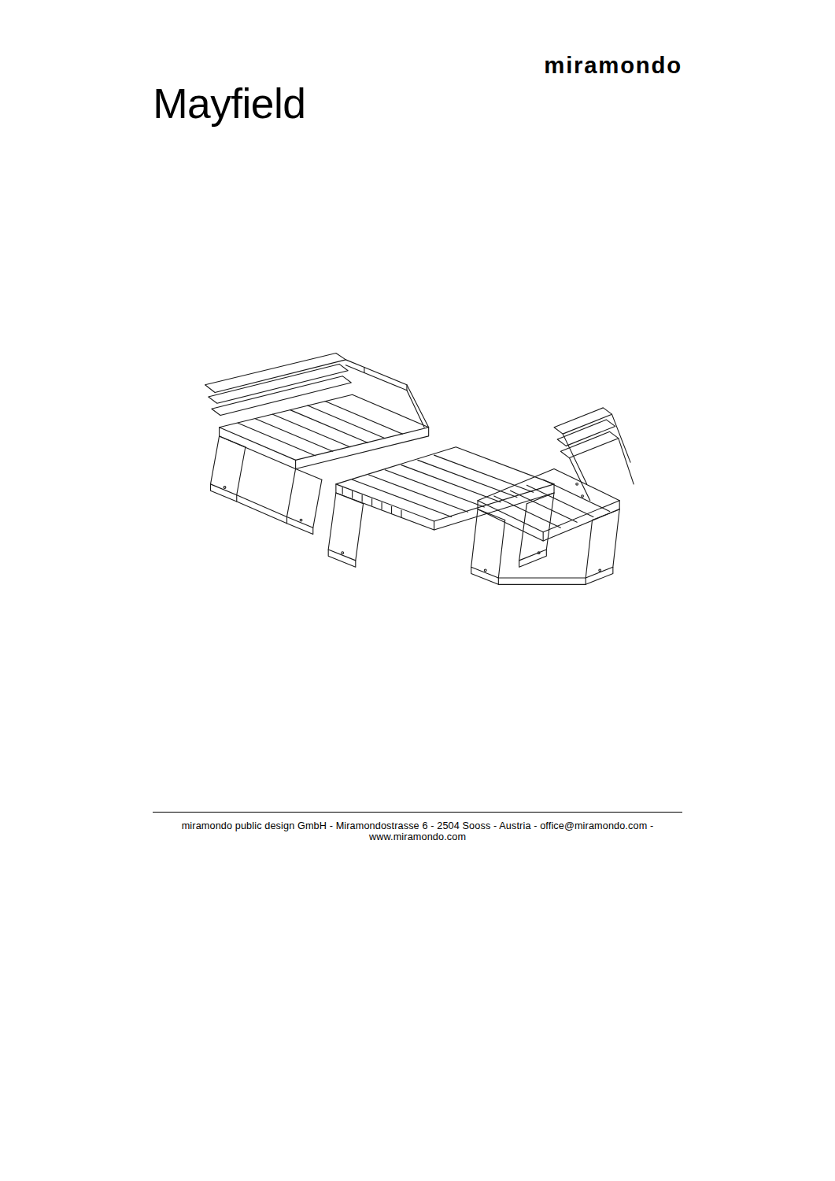miramondo
Mayfield
Mayfield outdoor furniture line drawing Outline illustration of a Mayfield bench with backrest and armrest, a slatted table, and a slatted chair with backrest.
miramondo public design GmbH - Miramondostrasse 6 - 2504 Sooss - Austria - office@miramondo.com - www.miramondo.com